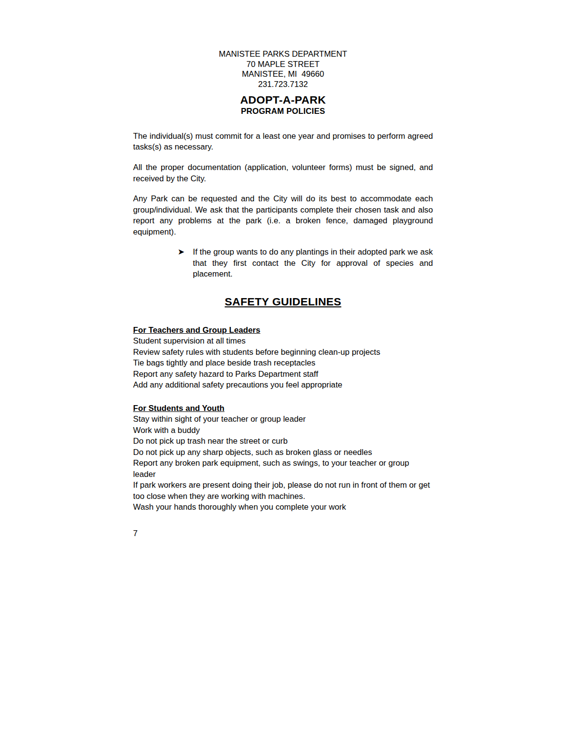MANISTEE PARKS DEPARTMENT
70 MAPLE STREET
MANISTEE, MI 49660
231.723.7132
ADOPT-A-PARK
PROGRAM POLICIES
The individual(s) must commit for a least one year and promises to perform agreed tasks(s) as necessary.
All the proper documentation (application, volunteer forms) must be signed, and received by the City.
Any Park can be requested and the City will do its best to accommodate each group/individual. We ask that the participants complete their chosen task and also report any problems at the park (i.e. a broken fence, damaged playground equipment).
➤ If the group wants to do any plantings in their adopted park we ask that they first contact the City for approval of species and placement.
SAFETY GUIDELINES
For Teachers and Group Leaders
Student supervision at all times
Review safety rules with students before beginning clean-up projects
Tie bags tightly and place beside trash receptacles
Report any safety hazard to Parks Department staff
Add any additional safety precautions you feel appropriate
For Students and Youth
Stay within sight of your teacher or group leader
Work with a buddy
Do not pick up trash near the street or curb
Do not pick up any sharp objects, such as broken glass or needles
Report any broken park equipment, such as swings, to your teacher or group leader
If park workers are present doing their job, please do not run in front of them or get too close when they are working with machines.
Wash your hands thoroughly when you complete your work
7